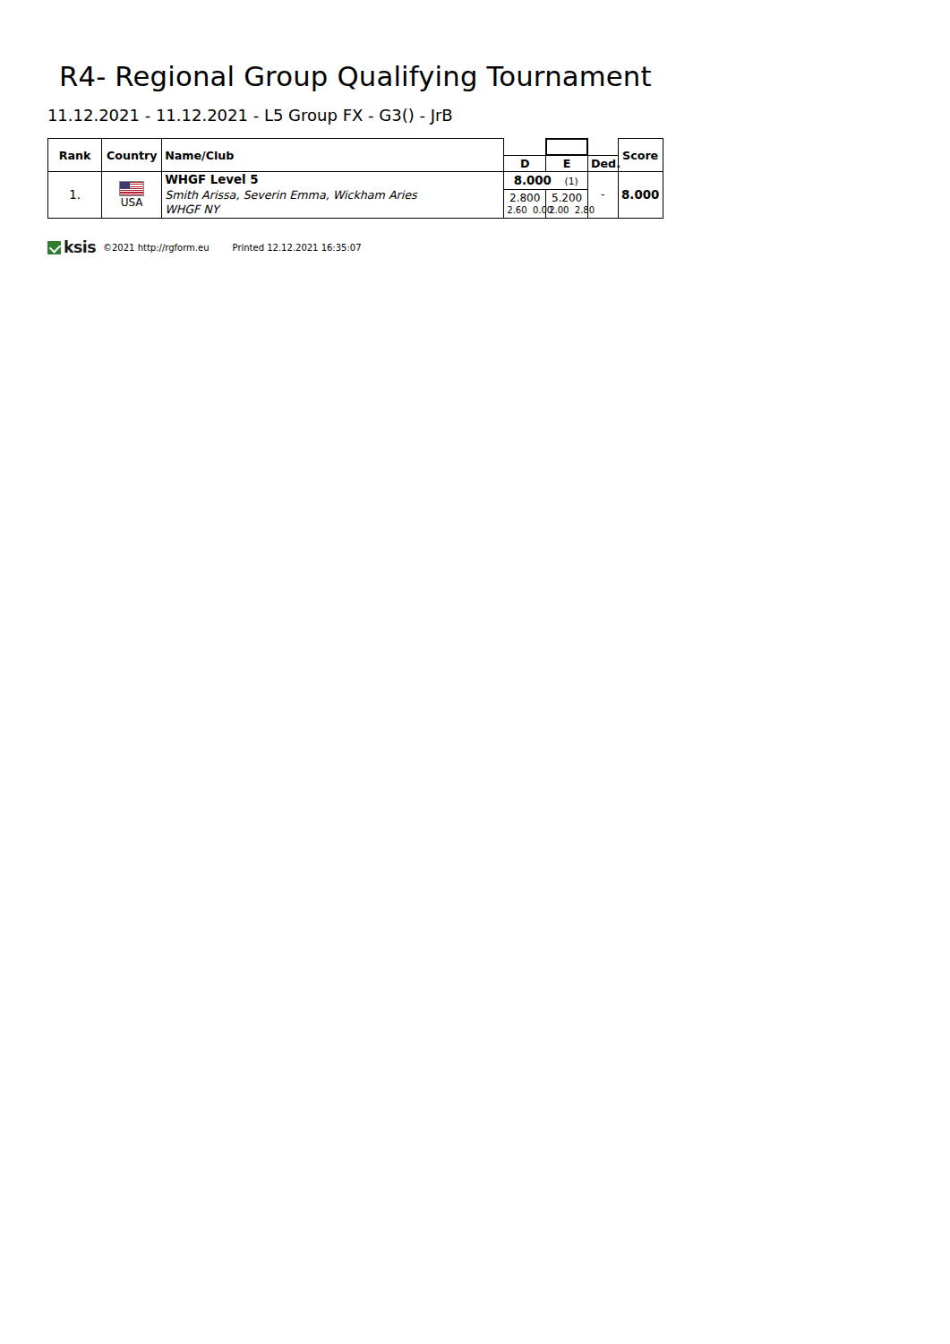R4- Regional Group Qualifying Tournament
11.12.2021 - 11.12.2021 - L5 Group FX - G3() - JrB
| Rank | Country | Name/Club | | | | Score |
| --- | --- | --- | --- | --- | --- | --- |
| D | E | Ded. |
| 1. | USA | WHGF Level 5 Smith Arissa, Severin Emma, Wickham Aries WHGF NY | 8.000 (1) | - | 8.000 |
| 2.800 2.60 0.00 | 5.200 2.00 2.80 |
ksis ©2021 http://rgform.eu Printed 12.12.2021 16:35:07